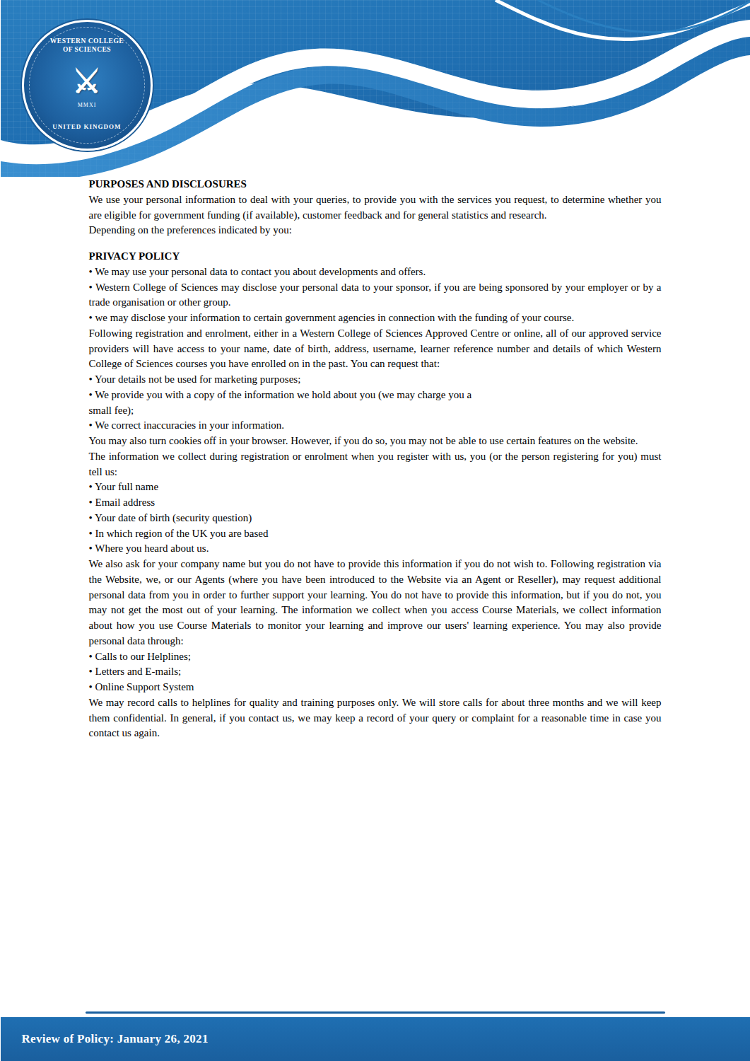Western College
of Sciences
⚔
MMXI
United Kingdom
PURPOSES AND DISCLOSURES
We use your personal information to deal with your queries, to provide you with the services you request, to determine whether you are eligible for government funding (if available), customer feedback and for general statistics and research.
Depending on the preferences indicated by you:
PRIVACY POLICY
We may use your personal data to contact you about developments and offers.
Western College of Sciences may disclose your personal data to your sponsor, if you are being sponsored by your employer or by a trade organisation or other group.
we may disclose your information to certain government agencies in connection with the funding of your course.
Following registration and enrolment, either in a Western College of Sciences Approved Centre or online, all of our approved service providers will have access to your name, date of birth, address, username, learner reference number and details of which Western College of Sciences courses you have enrolled on in the past. You can request that:
Your details not be used for marketing purposes;
We provide you with a copy of the information we hold about you (we may charge you a
small fee);
We correct inaccuracies in your information.
You may also turn cookies off in your browser. However, if you do so, you may not be able to use certain features on the website.
The information we collect during registration or enrolment when you register with us, you (or the person registering for you) must tell us:
Your full name
Email address
Your date of birth (security question)
In which region of the UK you are based
Where you heard about us.
We also ask for your company name but you do not have to provide this information if you do not wish to. Following registration via the Website, we, or our Agents (where you have been introduced to the Website via an Agent or Reseller), may request additional personal data from you in order to further support your learning. You do not have to provide this information, but if you do not, you may not get the most out of your learning. The information we collect when you access Course Materials, we collect information about how you use Course Materials to monitor your learning and improve our users' learning experience. You may also provide personal data through:
Calls to our Helplines;
Letters and E-mails;
Online Support System
We may record calls to helplines for quality and training purposes only. We will store calls for about three months and we will keep them confidential. In general, if you contact us, we may keep a record of your query or complaint for a reasonable time in case you contact us again.
Review of Policy: January 26, 2021